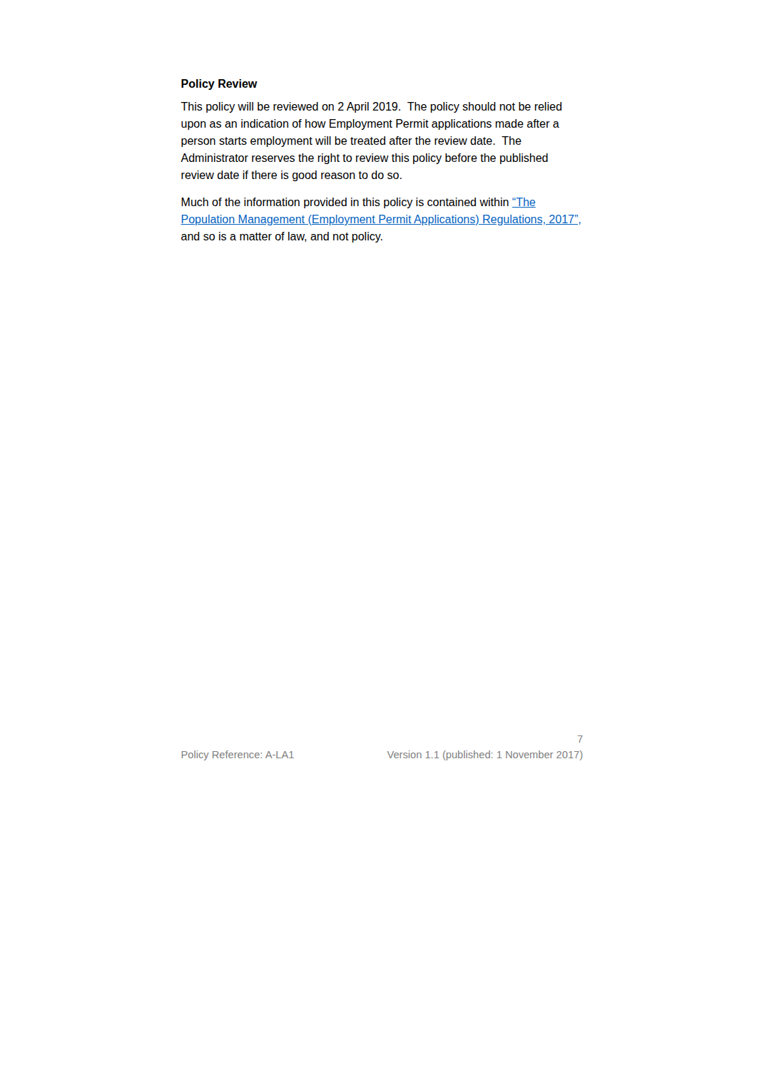Policy Review
This policy will be reviewed on 2 April 2019. The policy should not be relied upon as an indication of how Employment Permit applications made after a person starts employment will be treated after the review date. The Administrator reserves the right to review this policy before the published review date if there is good reason to do so.
Much of the information provided in this policy is contained within “The Population Management (Employment Permit Applications) Regulations, 2017”, and so is a matter of law, and not policy.
7
Policy Reference: A-LA1 Version 1.1 (published: 1 November 2017)